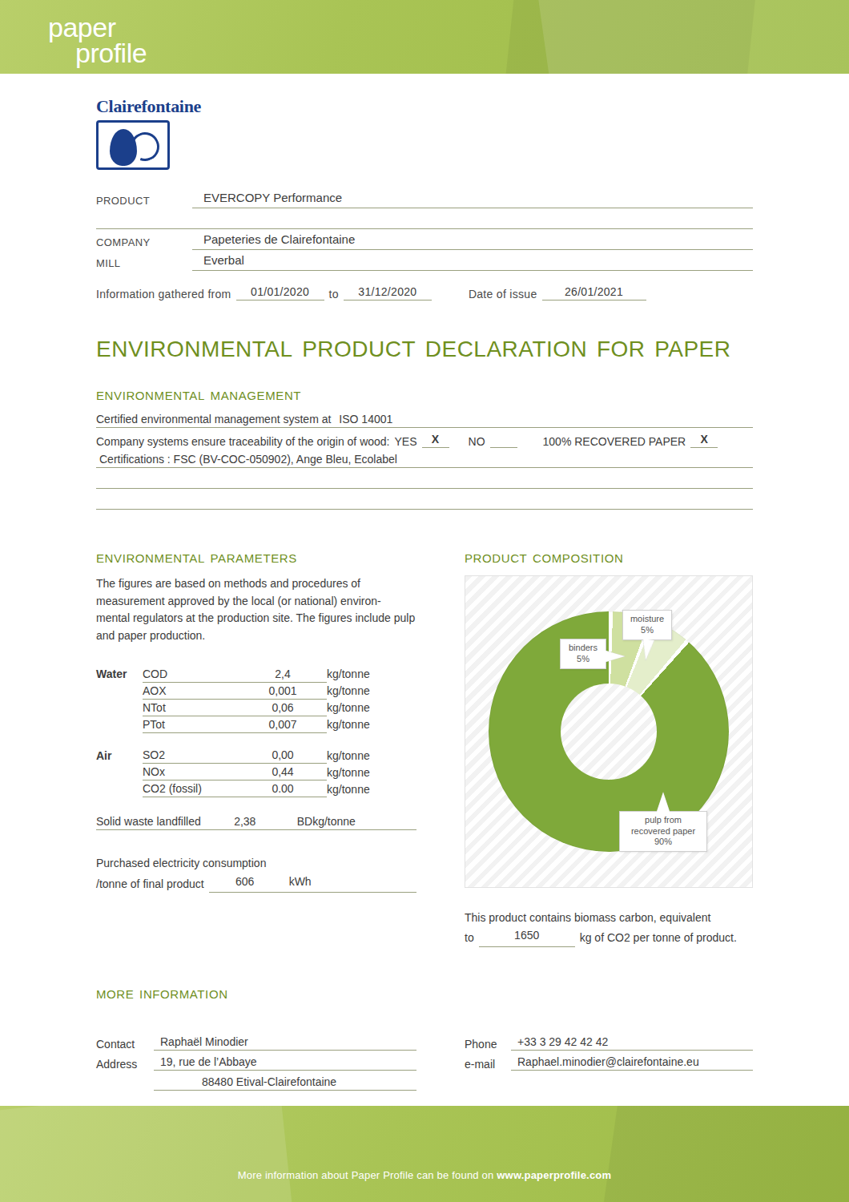paper profile
Clairefontaine
Product
EVERCOPY Performance
Company
Papeteries de Clairefontaine
Mill
Everbal
Information gathered from 01/01/2020 to 31/12/2020 Date of issue 26/01/2021
Environmental product declaration for paper
Environmental management
Certified environmental management system at ISO 14001
Company systems ensure traceability of the origin of wood: YES X NO 100% RECOVERED PAPER X
Certifications : FSC (BV-COC-050902), Ange Bleu, Ecolabel
Environmental parameters
The figures are based on methods and procedures of measurement approved by the local (or national) environ- mental regulators at the production site. The figures include pulp and paper production.
| Water | COD | 2,4 | kg/tonne |
| | AOX | 0,001 | kg/tonne |
| | NTot | 0,06 | kg/tonne |
| | PTot | 0,007 | kg/tonne |
| Air | SO2 | 0,00 | kg/tonne |
| | NOx | 0,44 | kg/tonne |
| | CO2 (fossil) | 0.00 | kg/tonne |
Solid waste landfilled 2,38 BDkg/tonne
Purchased electricity consumption
/tonne of final product 606 kWh
Product composition
moisture
5%
binders
5%
pulp from
recovered paper
90%
This product contains biomass carbon, equivalent
to 1650 kg of CO2 per tonne of product.
More information
Contact Raphaël Minodier
Address 19, rue de l’Abbaye
88480 Etival-Clairefontaine
Phone +33 3 29 42 42 42
e-mail Raphael.minodier@clairefontaine.eu
More information about Paper Profile can be found on www.paperprofile.com